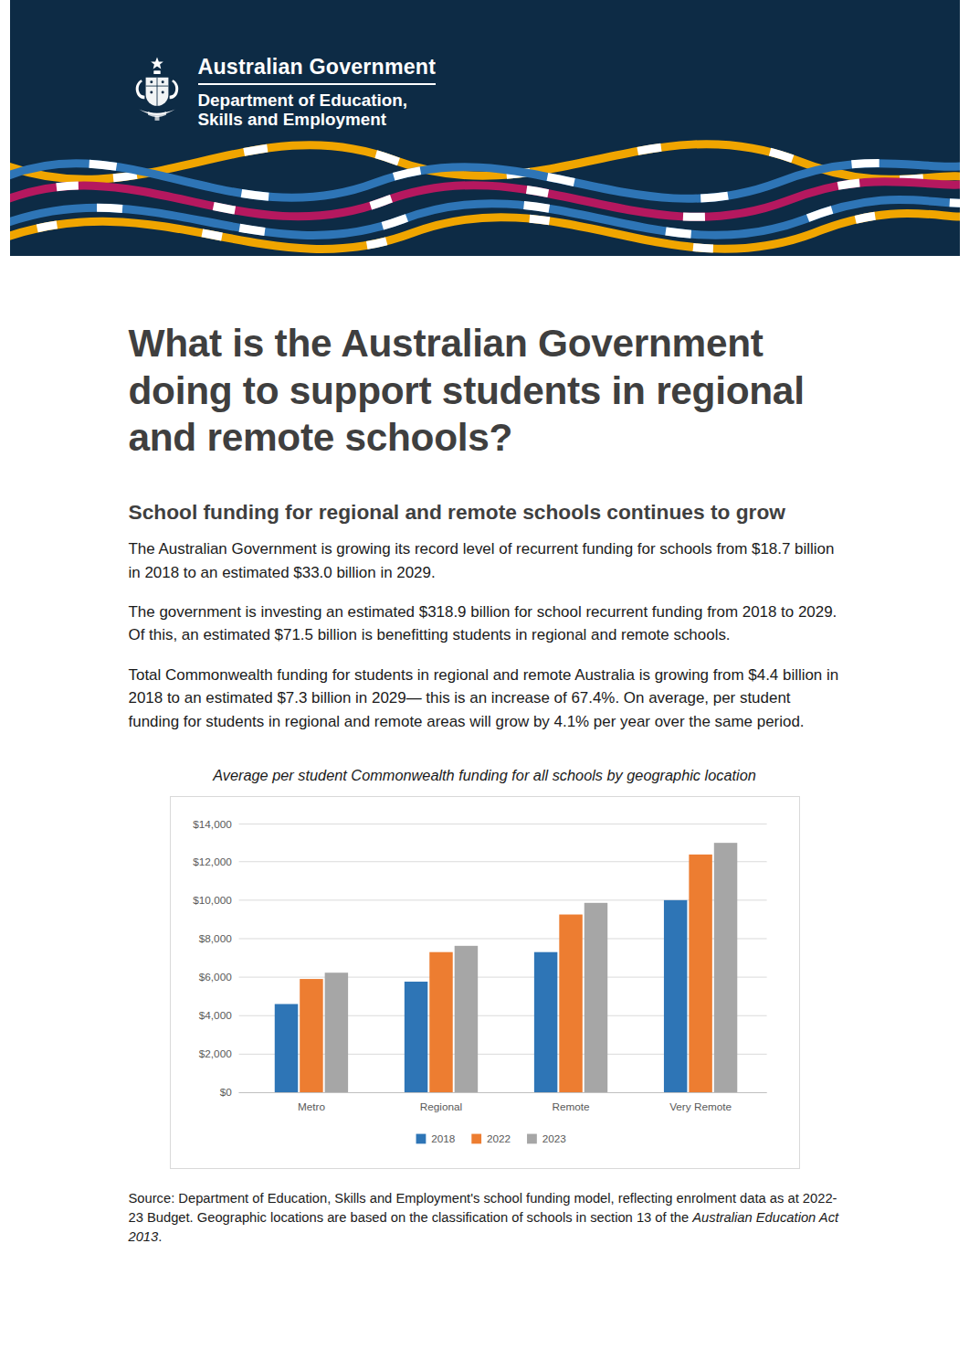Australian Government
Department of Education,
Skills and Employment
What is the Australian Government doing to support students in regional and remote schools?
School funding for regional and remote schools continues to grow
The Australian Government is growing its record level of recurrent funding for schools from $18.7 billion in 2018 to an estimated $33.0 billion in 2029.
The government is investing an estimated $318.9 billion for school recurrent funding from 2018 to 2029. Of this, an estimated $71.5 billion is benefitting students in regional and remote schools.
Total Commonwealth funding for students in regional and remote Australia is growing from $4.4 billion in 2018 to an estimated $7.3 billion in 2029— this is an increase of 67.4%. On average, per student funding for students in regional and remote areas will grow by 4.1% per year over the same period.
Average per student Commonwealth funding for all schools by geographic location
$0 $2,000 $4,000 $6,000 $8,000 $10,000 $12,000 $14,000 Metro Regional Remote Very Remote 2018 2022 2023
Source: Department of Education, Skills and Employment's school funding model, reflecting enrolment data as at 2022-23 Budget. Geographic locations are based on the classification of schools in section 13 of the Australian Education Act 2013.